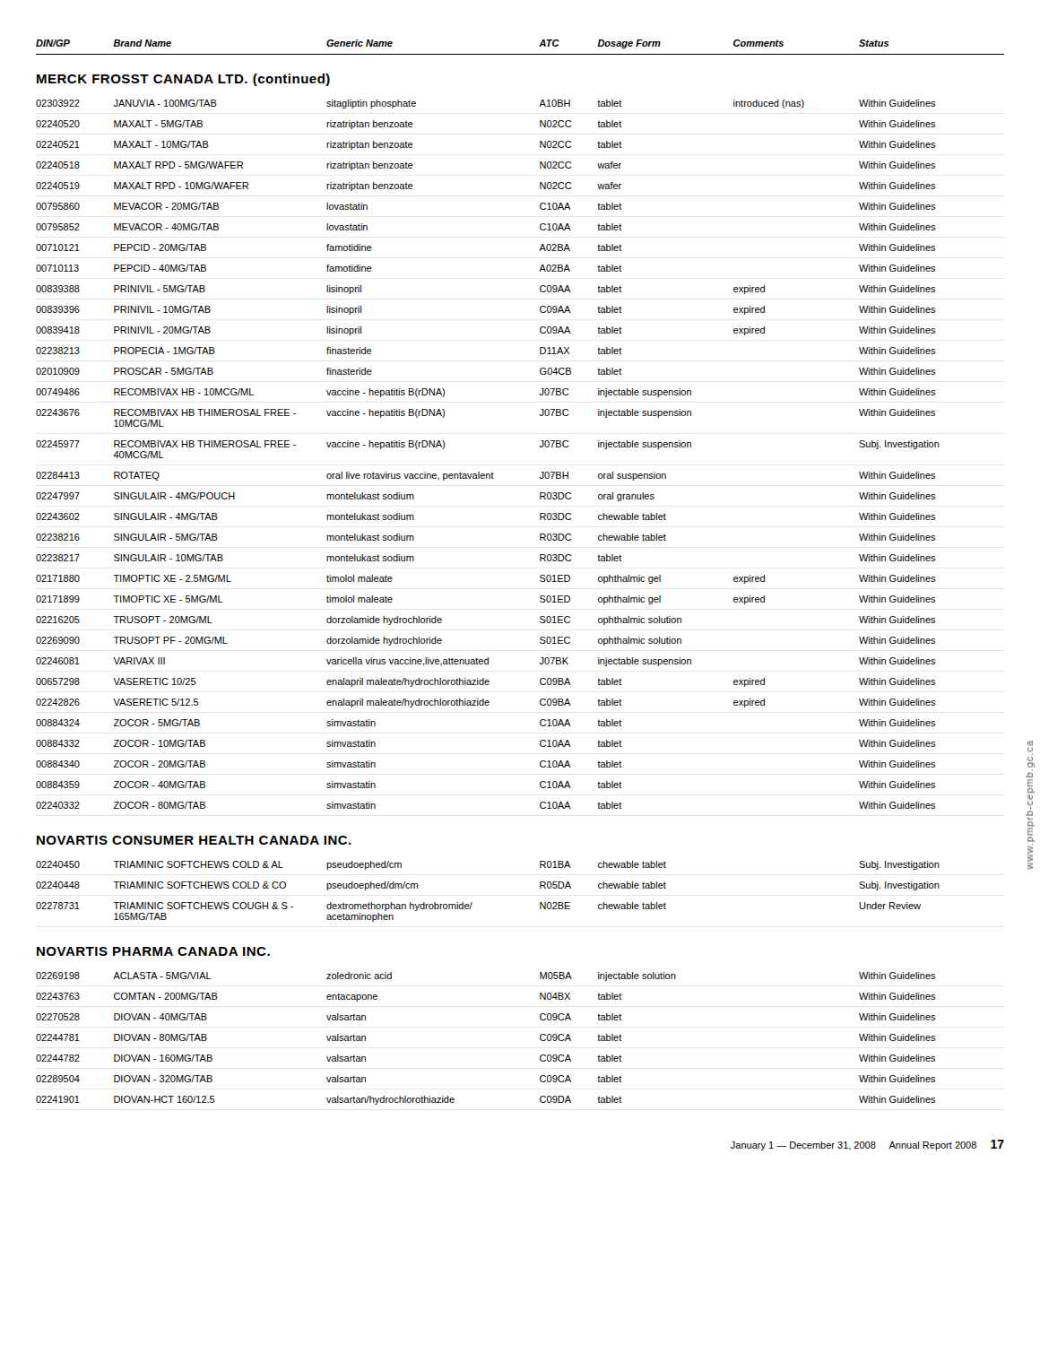www.pmprb-cepmb.gc.ca
| DIN/GP | Brand Name | Generic Name | ATC | Dosage Form | Comments | Status |
| --- | --- | --- | --- | --- | --- | --- |
| MERCK FROSST CANADA LTD. (continued) |
| 02303922 | JANUVIA - 100MG/TAB | sitagliptin phosphate | A10BH | tablet | introduced (nas) | Within Guidelines |
| 02240520 | MAXALT - 5MG/TAB | rizatriptan benzoate | N02CC | tablet | | Within Guidelines |
| 02240521 | MAXALT - 10MG/TAB | rizatriptan benzoate | N02CC | tablet | | Within Guidelines |
| 02240518 | MAXALT RPD - 5MG/WAFER | rizatriptan benzoate | N02CC | wafer | | Within Guidelines |
| 02240519 | MAXALT RPD - 10MG/WAFER | rizatriptan benzoate | N02CC | wafer | | Within Guidelines |
| 00795860 | MEVACOR - 20MG/TAB | lovastatin | C10AA | tablet | | Within Guidelines |
| 00795852 | MEVACOR - 40MG/TAB | lovastatin | C10AA | tablet | | Within Guidelines |
| 00710121 | PEPCID - 20MG/TAB | famotidine | A02BA | tablet | | Within Guidelines |
| 00710113 | PEPCID - 40MG/TAB | famotidine | A02BA | tablet | | Within Guidelines |
| 00839388 | PRINIVIL - 5MG/TAB | lisinopril | C09AA | tablet | expired | Within Guidelines |
| 00839396 | PRINIVIL - 10MG/TAB | lisinopril | C09AA | tablet | expired | Within Guidelines |
| 00839418 | PRINIVIL - 20MG/TAB | lisinopril | C09AA | tablet | expired | Within Guidelines |
| 02238213 | PROPECIA - 1MG/TAB | finasteride | D11AX | tablet | | Within Guidelines |
| 02010909 | PROSCAR - 5MG/TAB | finasteride | G04CB | tablet | | Within Guidelines |
| 00749486 | RECOMBIVAX HB - 10MCG/ML | vaccine - hepatitis B(rDNA) | J07BC | injectable suspension | | Within Guidelines |
| 02243676 | RECOMBIVAX HB THIMEROSAL FREE - 10MCG/ML | vaccine - hepatitis B(rDNA) | J07BC | injectable suspension | | Within Guidelines |
| 02245977 | RECOMBIVAX HB THIMEROSAL FREE - 40MCG/ML | vaccine - hepatitis B(rDNA) | J07BC | injectable suspension | | Subj. Investigation |
| 02284413 | ROTATEQ | oral live rotavirus vaccine, pentavalent | J07BH | oral suspension | | Within Guidelines |
| 02247997 | SINGULAIR - 4MG/POUCH | montelukast sodium | R03DC | oral granules | | Within Guidelines |
| 02243602 | SINGULAIR - 4MG/TAB | montelukast sodium | R03DC | chewable tablet | | Within Guidelines |
| 02238216 | SINGULAIR - 5MG/TAB | montelukast sodium | R03DC | chewable tablet | | Within Guidelines |
| 02238217 | SINGULAIR - 10MG/TAB | montelukast sodium | R03DC | tablet | | Within Guidelines |
| 02171880 | TIMOPTIC XE - 2.5MG/ML | timolol maleate | S01ED | ophthalmic gel | expired | Within Guidelines |
| 02171899 | TIMOPTIC XE - 5MG/ML | timolol maleate | S01ED | ophthalmic gel | expired | Within Guidelines |
| 02216205 | TRUSOPT - 20MG/ML | dorzolamide hydrochloride | S01EC | ophthalmic solution | | Within Guidelines |
| 02269090 | TRUSOPT PF - 20MG/ML | dorzolamide hydrochloride | S01EC | ophthalmic solution | | Within Guidelines |
| 02246081 | VARIVAX III | varicella virus vaccine,live,attenuated | J07BK | injectable suspension | | Within Guidelines |
| 00657298 | VASERETIC 10/25 | enalapril maleate/hydrochlorothiazide | C09BA | tablet | expired | Within Guidelines |
| 02242826 | VASERETIC 5/12.5 | enalapril maleate/hydrochlorothiazide | C09BA | tablet | expired | Within Guidelines |
| 00884324 | ZOCOR - 5MG/TAB | simvastatin | C10AA | tablet | | Within Guidelines |
| 00884332 | ZOCOR - 10MG/TAB | simvastatin | C10AA | tablet | | Within Guidelines |
| 00884340 | ZOCOR - 20MG/TAB | simvastatin | C10AA | tablet | | Within Guidelines |
| 00884359 | ZOCOR - 40MG/TAB | simvastatin | C10AA | tablet | | Within Guidelines |
| 02240332 | ZOCOR - 80MG/TAB | simvastatin | C10AA | tablet | | Within Guidelines |
| NOVARTIS CONSUMER HEALTH CANADA INC. |
| 02240450 | TRIAMINIC SOFTCHEWS COLD & AL | pseudoephed/cm | R01BA | chewable tablet | | Subj. Investigation |
| 02240448 | TRIAMINIC SOFTCHEWS COLD & CO | pseudoephed/dm/cm | R05DA | chewable tablet | | Subj. Investigation |
| 02278731 | TRIAMINIC SOFTCHEWS COUGH & S - 165MG/TAB | dextromethorphan hydrobromide/ acetaminophen | N02BE | chewable tablet | | Under Review |
| NOVARTIS PHARMA CANADA INC. |
| 02269198 | ACLASTA - 5MG/VIAL | zoledronic acid | M05BA | injectable solution | | Within Guidelines |
| 02243763 | COMTAN - 200MG/TAB | entacapone | N04BX | tablet | | Within Guidelines |
| 02270528 | DIOVAN - 40MG/TAB | valsartan | C09CA | tablet | | Within Guidelines |
| 02244781 | DIOVAN - 80MG/TAB | valsartan | C09CA | tablet | | Within Guidelines |
| 02244782 | DIOVAN - 160MG/TAB | valsartan | C09CA | tablet | | Within Guidelines |
| 02289504 | DIOVAN - 320MG/TAB | valsartan | C09CA | tablet | | Within Guidelines |
| 02241901 | DIOVAN-HCT 160/12.5 | valsartan/hydrochlorothiazide | C09DA | tablet | | Within Guidelines |
January 1 — December 31, 2008 Annual Report 2008 17